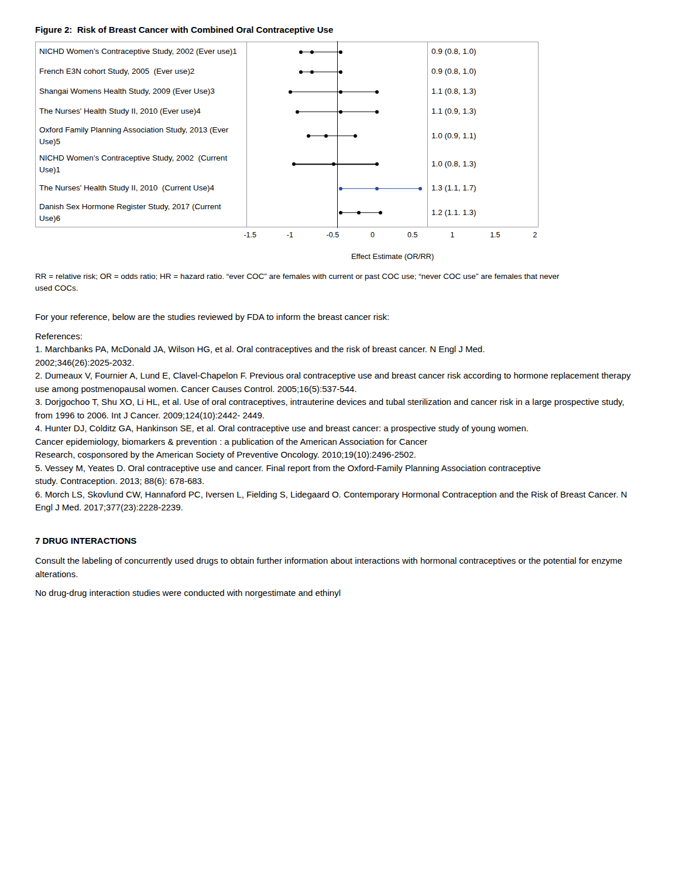Figure 2: Risk of Breast Cancer with Combined Oral Contraceptive Use
| NICHD Women’s Contraceptive Study, 2002 (Ever use)1 | | 0.9 (0.8, 1.0) |
| French E3N cohort Study, 2005 (Ever use)2 | | 0.9 (0.8, 1.0) |
| Shangai Womens Health Study, 2009 (Ever Use)3 | | 1.1 (0.8, 1.3) |
| The Nurses' Health Study II, 2010 (Ever use)4 | | 1.1 (0.9, 1.3) |
| Oxford Family Planning Association Study, 2013 (Ever Use)5 | | 1.0 (0.9, 1.1) |
| NICHD Women’s Contraceptive Study, 2002 (Current Use)1 | | 1.0 (0.8, 1.3) |
| The Nurses' Health Study II, 2010 (Current Use)4 | | 1.3 (1.1, 1.7) |
| Danish Sex Hormone Register Study, 2017 (Current Use)6 | | 1.2 (1.1. 1.3) |
| | -1.5 -1 -0.5 0 0.5 1 1.5 2 Effect Estimate (OR/RR) |
RR = relative risk; OR = odds ratio; HR = hazard ratio. “ever COC” are females with current or past COC use; “never COC use” are females that never used COCs.
For your reference, below are the studies reviewed by FDA to inform the breast cancer risk:
References:
1. Marchbanks PA, McDonald JA, Wilson HG, et al. Oral contraceptives and the risk of breast cancer. N Engl J Med.
2002;346(26):2025-2032.
2. Dumeaux V, Fournier A, Lund E, Clavel-Chapelon F. Previous oral contraceptive use and breast cancer risk according to hormone replacement therapy use among postmenopausal women. Cancer Causes Control. 2005;16(5):537-544.
3. Dorjgochoo T, Shu XO, Li HL, et al. Use of oral contraceptives, intrauterine devices and tubal sterilization and cancer risk in a large prospective study, from 1996 to 2006. Int J Cancer. 2009;124(10):2442- 2449.
4. Hunter DJ, Colditz GA, Hankinson SE, et al. Oral contraceptive use and breast cancer: a prospective study of young women.
Cancer epidemiology, biomarkers & prevention : a publication of the American Association for Cancer
Research, cosponsored by the American Society of Preventive Oncology. 2010;19(10):2496-2502.
5. Vessey M, Yeates D. Oral contraceptive use and cancer. Final report from the Oxford-Family Planning Association contraceptive
study. Contraception. 2013; 88(6): 678-683.
6. Morch LS, Skovlund CW, Hannaford PC, Iversen L, Fielding S, Lidegaard O. Contemporary Hormonal Contraception and the Risk of Breast Cancer. N Engl J Med. 2017;377(23):2228-2239.
7 DRUG INTERACTIONS
Consult the labeling of concurrently used drugs to obtain further information about interactions with hormonal contraceptives or the potential for enzyme alterations.
No drug-drug interaction studies were conducted with norgestimate and ethinyl